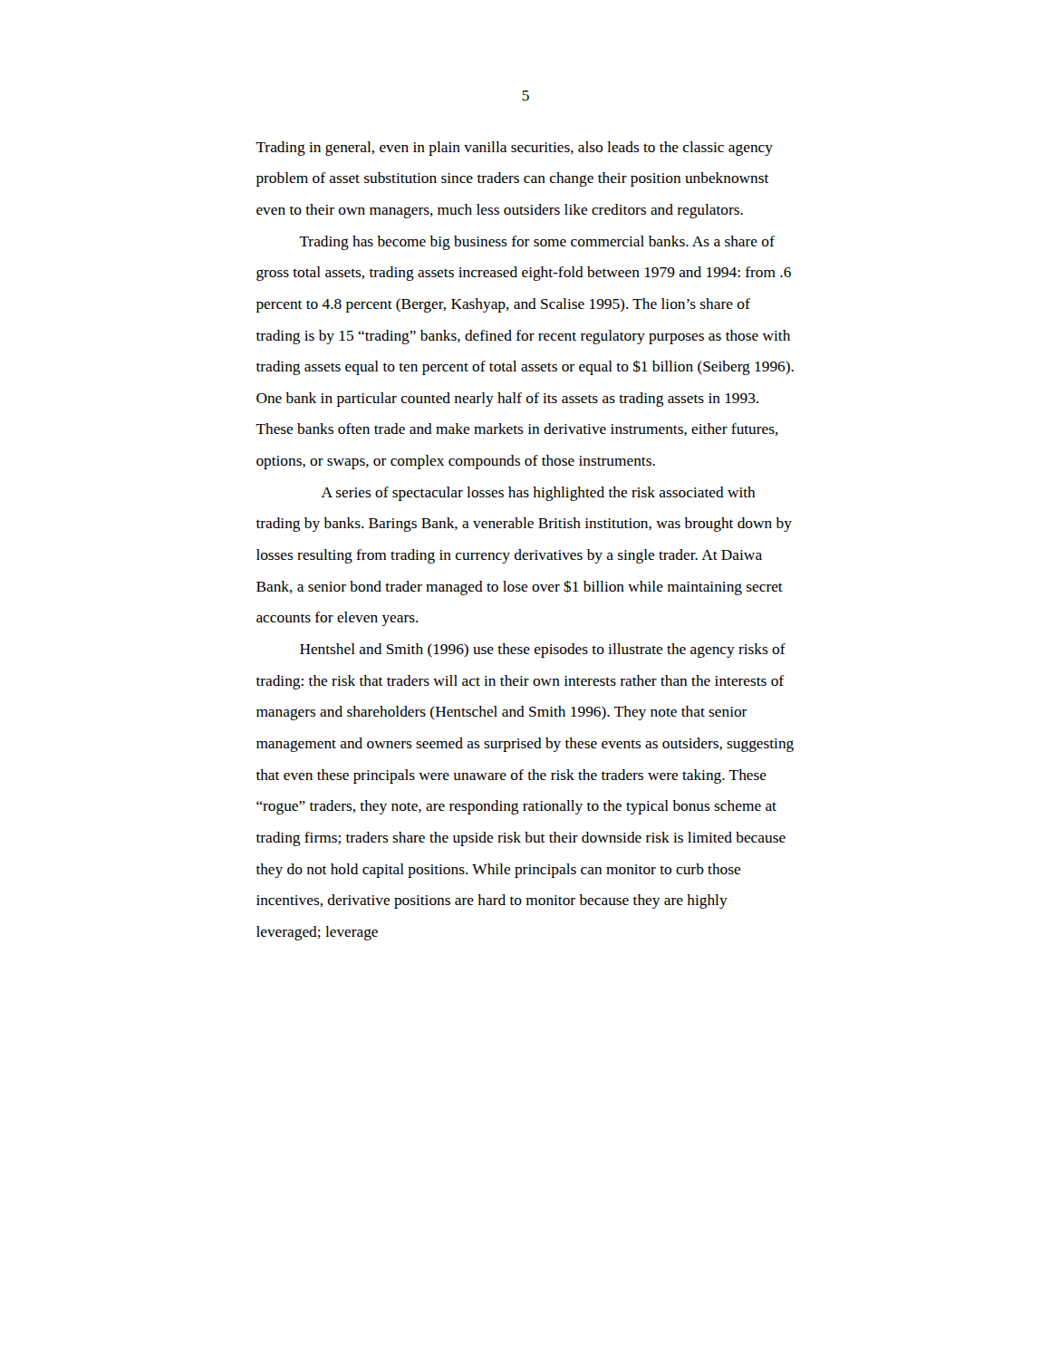5
Trading in general, even in plain vanilla securities, also leads to the classic agency problem of asset substitution since traders can change their position unbeknownst even to their own managers, much less outsiders like creditors and regulators.
Trading has become big business for some commercial banks. As a share of gross total assets, trading assets increased eight-fold between 1979 and 1994: from .6 percent to 4.8 percent (Berger, Kashyap, and Scalise 1995). The lion’s share of trading is by 15 “trading” banks, defined for recent regulatory purposes as those with trading assets equal to ten percent of total assets or equal to $1 billion (Seiberg 1996). One bank in particular counted nearly half of its assets as trading assets in 1993. These banks often trade and make markets in derivative instruments, either futures, options, or swaps, or complex compounds of those instruments.
A series of spectacular losses has highlighted the risk associated with trading by banks. Barings Bank, a venerable British institution, was brought down by losses resulting from trading in currency derivatives by a single trader. At Daiwa Bank, a senior bond trader managed to lose over $1 billion while maintaining secret accounts for eleven years.
Hentshel and Smith (1996) use these episodes to illustrate the agency risks of trading: the risk that traders will act in their own interests rather than the interests of managers and shareholders (Hentschel and Smith 1996). They note that senior management and owners seemed as surprised by these events as outsiders, suggesting that even these principals were unaware of the risk the traders were taking. These “rogue” traders, they note, are responding rationally to the typical bonus scheme at trading firms; traders share the upside risk but their downside risk is limited because they do not hold capital positions. While principals can monitor to curb those incentives, derivative positions are hard to monitor because they are highly leveraged; leverage